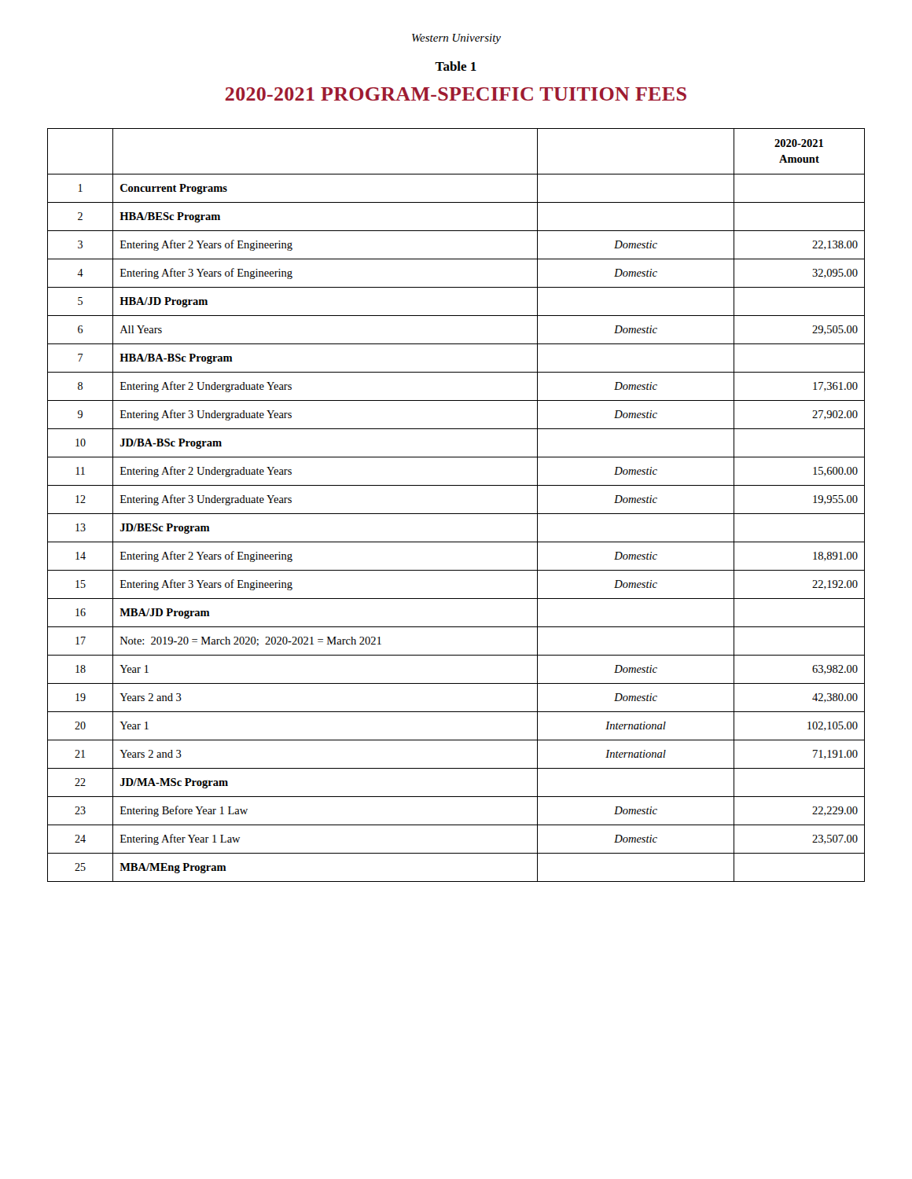Western University
Table 1
2020-2021 PROGRAM-SPECIFIC TUITION FEES
| | | | 2020-2021 Amount |
| --- | --- | --- | --- |
| 1 | Concurrent Programs | | |
| 2 | HBA/BESc Program | | |
| 3 | Entering After 2 Years of Engineering | Domestic | 22,138.00 |
| 4 | Entering After 3 Years of Engineering | Domestic | 32,095.00 |
| 5 | HBA/JD Program | | |
| 6 | All Years | Domestic | 29,505.00 |
| 7 | HBA/BA-BSc Program | | |
| 8 | Entering After 2 Undergraduate Years | Domestic | 17,361.00 |
| 9 | Entering After 3 Undergraduate Years | Domestic | 27,902.00 |
| 10 | JD/BA-BSc Program | | |
| 11 | Entering After 2 Undergraduate Years | Domestic | 15,600.00 |
| 12 | Entering After 3 Undergraduate Years | Domestic | 19,955.00 |
| 13 | JD/BESc Program | | |
| 14 | Entering After 2 Years of Engineering | Domestic | 18,891.00 |
| 15 | Entering After 3 Years of Engineering | Domestic | 22,192.00 |
| 16 | MBA/JD Program | | |
| 17 | Note: 2019-20 = March 2020; 2020-2021 = March 2021 | | |
| 18 | Year 1 | Domestic | 63,982.00 |
| 19 | Years 2 and 3 | Domestic | 42,380.00 |
| 20 | Year 1 | International | 102,105.00 |
| 21 | Years 2 and 3 | International | 71,191.00 |
| 22 | JD/MA-MSc Program | | |
| 23 | Entering Before Year 1 Law | Domestic | 22,229.00 |
| 24 | Entering After Year 1 Law | Domestic | 23,507.00 |
| 25 | MBA/MEng Program | | |